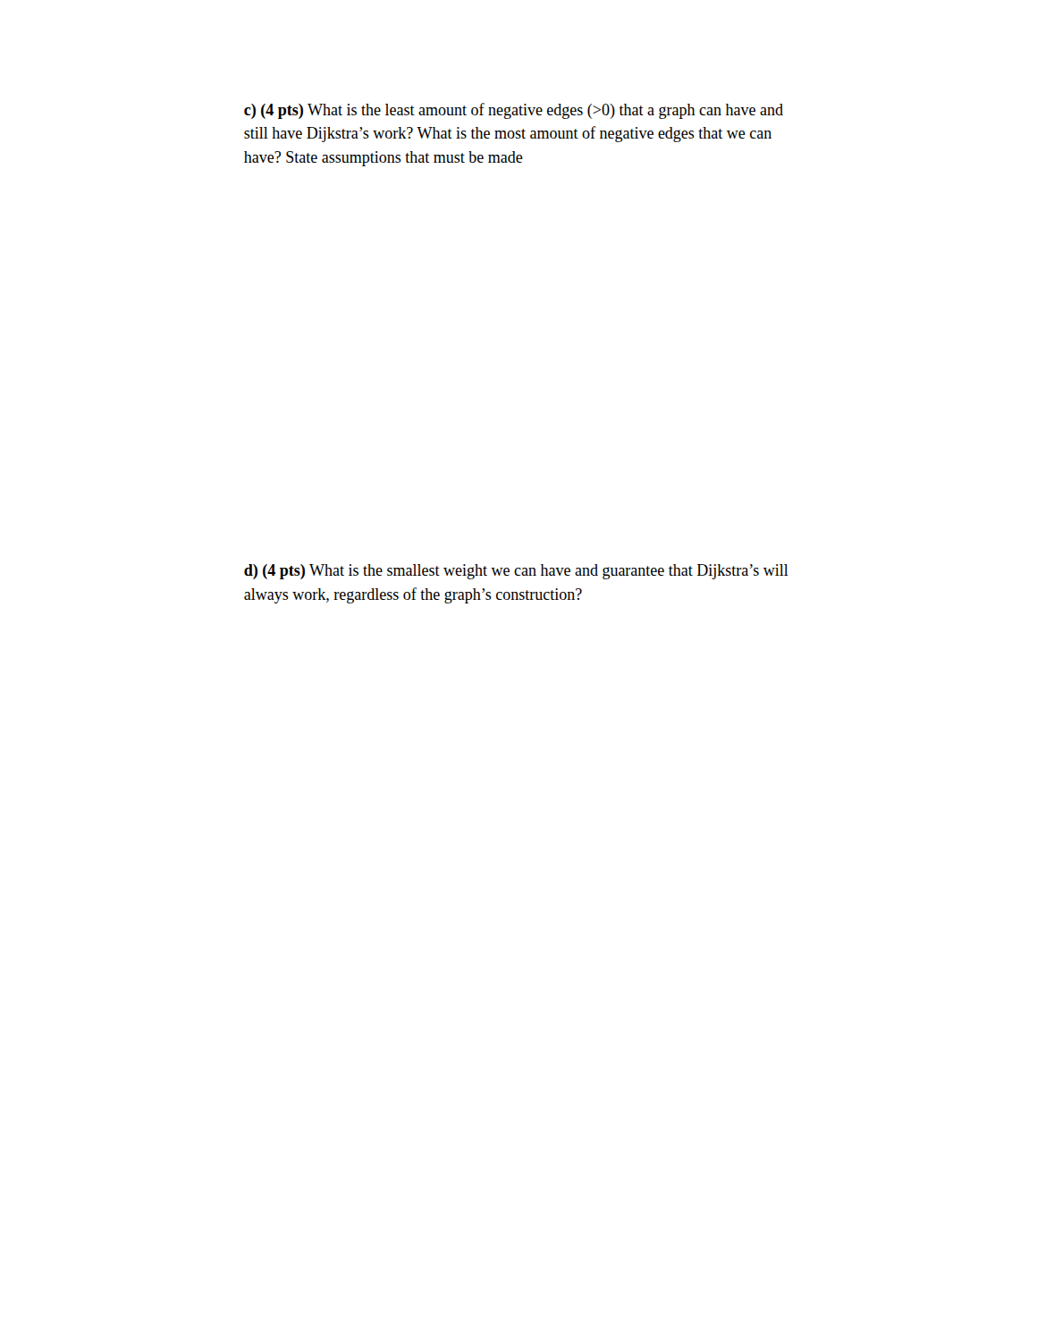c) (4 pts) What is the least amount of negative edges (>0) that a graph can have and still have Dijkstra’s work? What is the most amount of negative edges that we can have? State assumptions that must be made
d) (4 pts) What is the smallest weight we can have and guarantee that Dijkstra’s will always work, regardless of the graph’s construction?